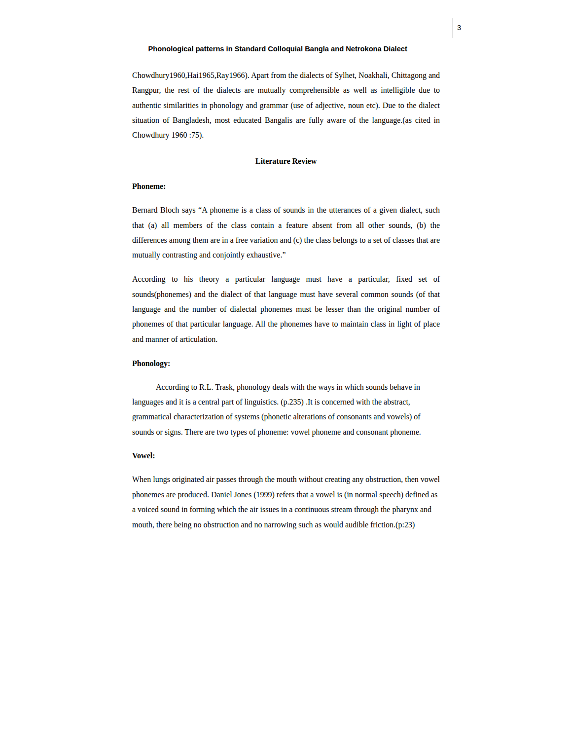3
Phonological patterns in Standard Colloquial Bangla and Netrokona Dialect
Chowdhury1960,Hai1965,Ray1966). Apart from the dialects of Sylhet, Noakhali, Chittagong and Rangpur, the rest of the dialects are mutually comprehensible as well as intelligible due to authentic similarities in phonology and grammar (use of adjective, noun etc). Due to the dialect situation of Bangladesh, most educated Bangalis are fully aware of the language.(as cited in Chowdhury 1960 :75).
Literature Review
Phoneme:
Bernard Bloch says “A phoneme is a class of sounds in the utterances of a given dialect, such that (a) all members of the class contain a feature absent from all other sounds, (b) the differences among them are in a free variation and (c) the class belongs to a set of classes that are mutually contrasting and conjointly exhaustive.”
According to his theory a particular language must have a particular, fixed set of sounds(phonemes) and the dialect of that language must have several common sounds (of that language and the number of dialectal phonemes must be lesser than the original number of phonemes of that particular language. All the phonemes have to maintain class in light of place and manner of articulation.
Phonology:
According to R.L. Trask, phonology deals with the ways in which sounds behave in languages and it is a central part of linguistics. (p.235) .It is concerned with the abstract, grammatical characterization of systems (phonetic alterations of consonants and vowels) of sounds or signs. There are two types of phoneme: vowel phoneme and consonant phoneme.
Vowel:
When lungs originated air passes through the mouth without creating any obstruction, then vowel phonemes are produced. Daniel Jones (1999) refers that a vowel is (in normal speech) defined as a voiced sound in forming which the air issues in a continuous stream through the pharynx and mouth, there being no obstruction and no narrowing such as would audible friction.(p:23)